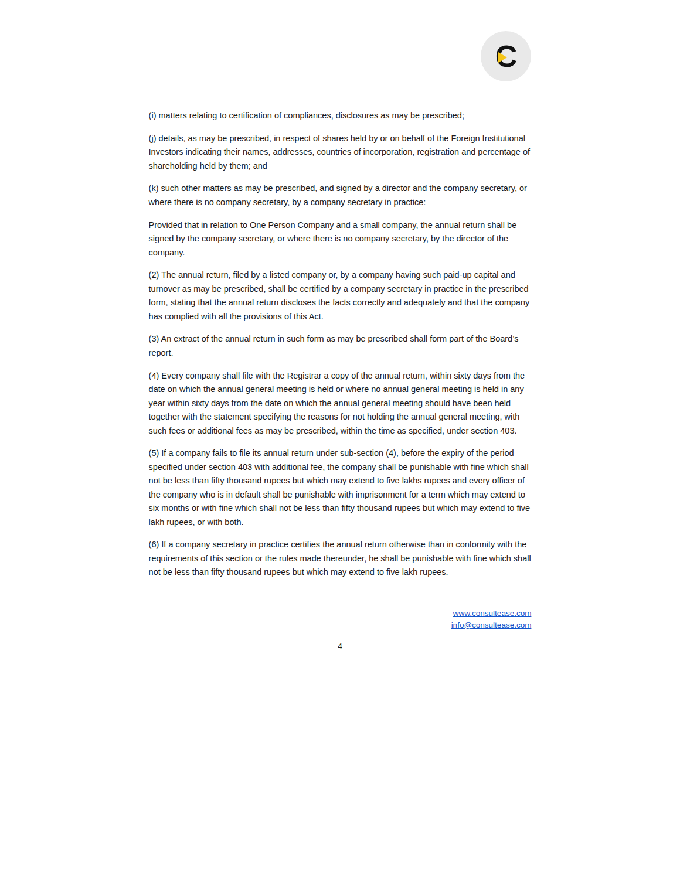C
(i) matters relating to certification of compliances, disclosures as may be prescribed;
(j) details, as may be prescribed, in respect of shares held by or on behalf of the Foreign Institutional Investors indicating their names, addresses, countries of incorporation, registration and percentage of shareholding held by them; and
(k) such other matters as may be prescribed, and signed by a director and the company secretary, or where there is no company secretary, by a company secretary in practice:
Provided that in relation to One Person Company and a small company, the annual return shall be signed by the company secretary, or where there is no company secretary, by the director of the company.
(2) The annual return, filed by a listed company or, by a company having such paid-up capital and turnover as may be prescribed, shall be certified by a company secretary in practice in the prescribed form, stating that the annual return discloses the facts correctly and adequately and that the company has complied with all the provisions of this Act.
(3) An extract of the annual return in such form as may be prescribed shall form part of the Board’s report.
(4) Every company shall file with the Registrar a copy of the annual return, within sixty days from the date on which the annual general meeting is held or where no annual general meeting is held in any year within sixty days from the date on which the annual general meeting should have been held together with the statement specifying the reasons for not holding the annual general meeting, with such fees or additional fees as may be prescribed, within the time as specified, under section 403.
(5) If a company fails to file its annual return under sub-section (4), before the expiry of the period specified under section 403 with additional fee, the company shall be punishable with fine which shall not be less than fifty thousand rupees but which may extend to five lakhs rupees and every officer of the company who is in default shall be punishable with imprisonment for a term which may extend to six months or with fine which shall not be less than fifty thousand rupees but which may extend to five lakh rupees, or with both.
(6) If a company secretary in practice certifies the annual return otherwise than in conformity with the requirements of this section or the rules made thereunder, he shall be punishable with fine which shall not be less than fifty thousand rupees but which may extend to five lakh rupees.
www.consultease.com
info@consultease.com
4